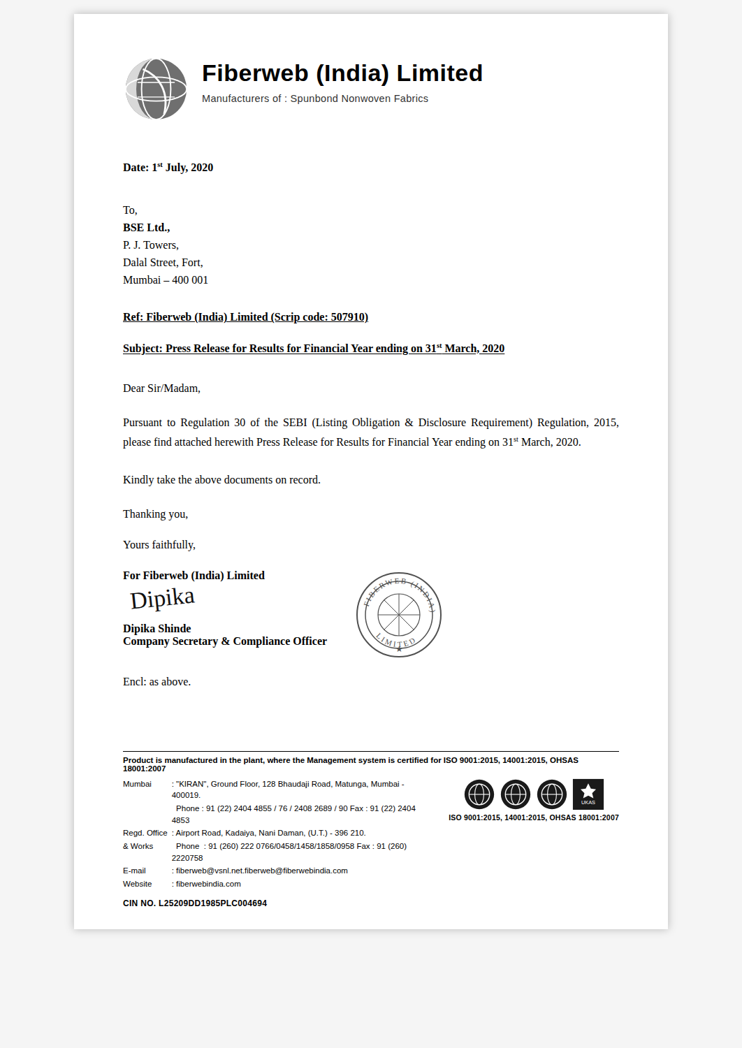Fiberweb (India) Limited
Manufacturers of : Spunbond Nonwoven Fabrics
Date: 1st July, 2020
To,
BSE Ltd.,
P. J. Towers,
Dalal Street, Fort,
Mumbai – 400 001
Ref: Fiberweb (India) Limited (Scrip code: 507910)
Subject: Press Release for Results for Financial Year ending on 31st March, 2020
Dear Sir/Madam,
Pursuant to Regulation 30 of the SEBI (Listing Obligation & Disclosure Requirement) Regulation, 2015, please find attached herewith Press Release for Results for Financial Year ending on 31st March, 2020.
Kindly take the above documents on record.
Thanking you,
Yours faithfully,
FIBERWEB (INDIA) LIMITED ★
For Fiberweb (India) Limited
Dipika
Dipika Shinde
Company Secretary & Compliance Officer
Encl: as above.
Product is manufactured in the plant, where the Management system is certified for ISO 9001:2015, 14001:2015, OHSAS 18001:2007
| Mumbai | : "KIRAN", Ground Floor, 128 Bhaudaji Road, Matunga, Mumbai - 400019. |
| | Phone : 91 (22) 2404 4855 / 76 / 2408 2689 / 90 Fax : 91 (22) 2404 4853 |
| Regd. Office | : Airport Road, Kadaiya, Nani Daman, (U.T.) - 396 210. |
| & Works | Phone : 91 (260) 222 0766/0458/1458/1858/0958 Fax : 91 (260) 2220758 |
| E-mail | : fiberweb@vsnl.net.fiberweb@fiberwebindia.com |
| Website | : fiberwebindia.com |
UKAS
ISO 9001:2015, 14001:2015, OHSAS 18001:2007
CIN NO. L25209DD1985PLC004694